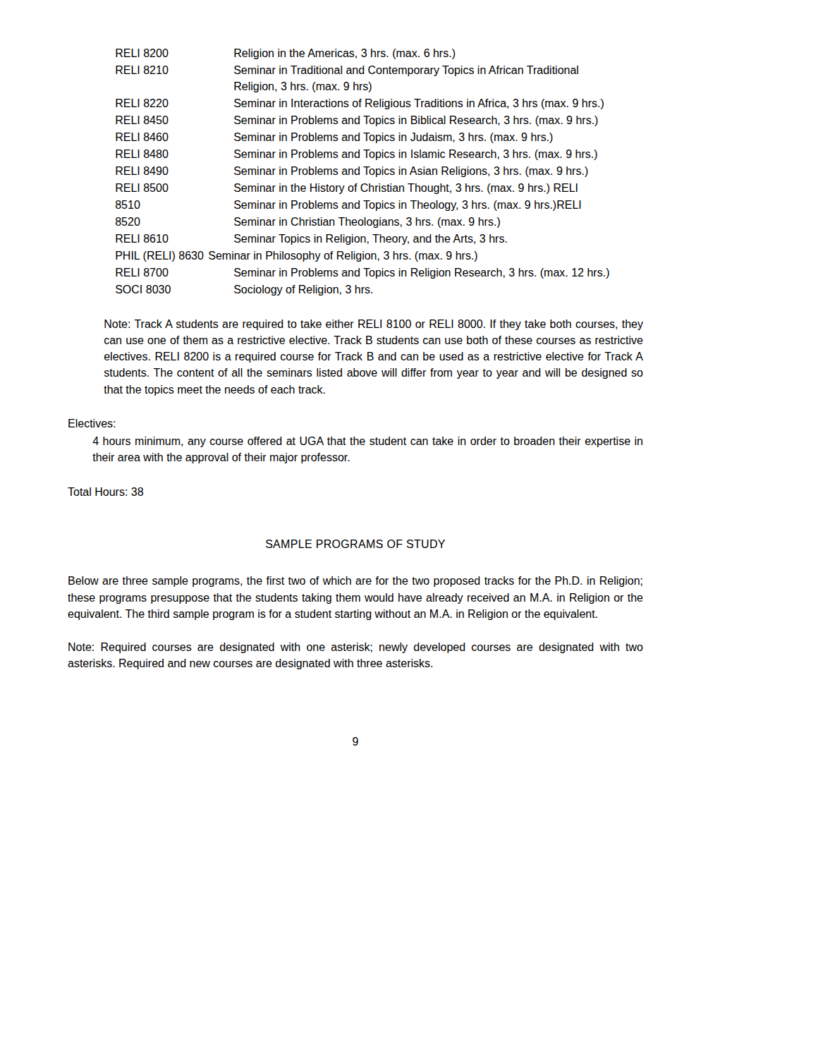RELI 8200 Religion in the Americas, 3 hrs. (max. 6 hrs.)
RELI 8210 Seminar in Traditional and Contemporary Topics in African TraditionalReligion, 3 hrs. (max. 9 hrs)
RELI 8220 Seminar in Interactions of Religious Traditions in Africa, 3 hrs (max. 9 hrs.)
RELI 8450 Seminar in Problems and Topics in Biblical Research, 3 hrs. (max. 9 hrs.)
RELI 8460 Seminar in Problems and Topics in Judaism, 3 hrs. (max. 9 hrs.)
RELI 8480 Seminar in Problems and Topics in Islamic Research, 3 hrs. (max. 9 hrs.)
RELI 8490 Seminar in Problems and Topics in Asian Religions, 3 hrs. (max. 9 hrs.)
RELI 8500 Seminar in the History of Christian Thought, 3 hrs. (max. 9 hrs.) RELI
8510 Seminar in Problems and Topics in Theology, 3 hrs. (max. 9 hrs.)RELI
8520 Seminar in Christian Theologians, 3 hrs. (max. 9 hrs.)
RELI 8610 Seminar Topics in Religion, Theory, and the Arts, 3 hrs.
PHIL (RELI) 8630 Seminar in Philosophy of Religion, 3 hrs. (max. 9 hrs.)
RELI 8700 Seminar in Problems and Topics in Religion Research, 3 hrs. (max. 12 hrs.)
SOCI 8030 Sociology of Religion, 3 hrs.
Note: Track A students are required to take either RELI 8100 or RELI 8000. If they take both courses, they can use one of them as a restrictive elective. Track B students can use both of these courses as restrictive electives. RELI 8200 is a required course for Track B and can be used as a restrictive elective for Track A students. The content of all the seminars listed above will differ from year to year and will be designed so that the topics meet the needs of each track.
Electives:
4 hours minimum, any course offered at UGA that the student can take in order to broaden their expertise in their area with the approval of their major professor.
Total Hours: 38
SAMPLE PROGRAMS OF STUDY
Below are three sample programs, the first two of which are for the two proposed tracks for the Ph.D. in Religion; these programs presuppose that the students taking them would have already received an M.A. in Religion or the equivalent. The third sample program is for a student starting without an M.A. in Religion or the equivalent.
Note: Required courses are designated with one asterisk; newly developed courses are designated with two asterisks. Required and new courses are designated with three asterisks.
9